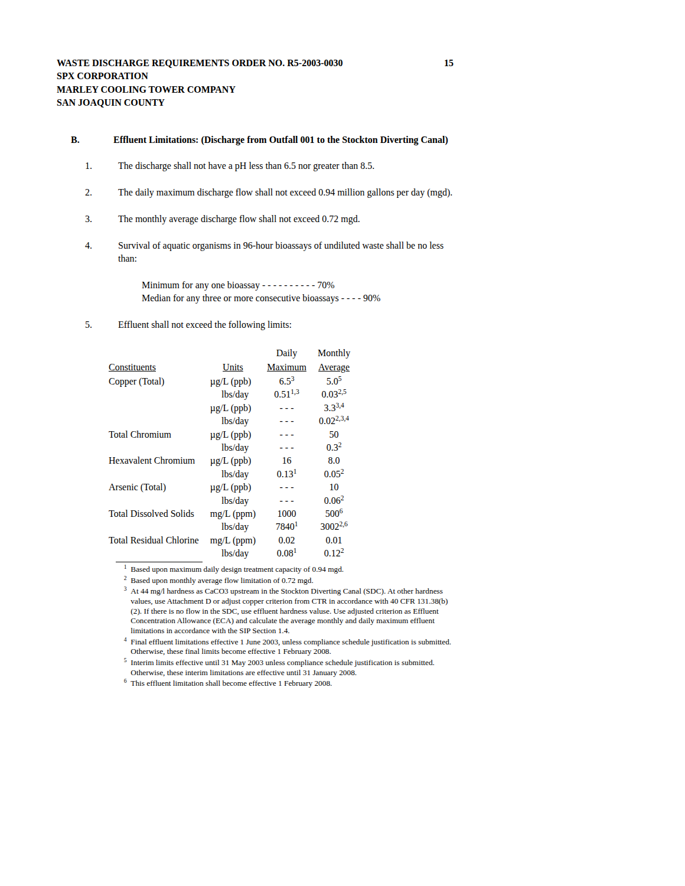Waste Discharge Requirements Order No. R5-2003-003015
SPX Corporation
Marley Cooling Tower Company
San Joaquin County
B. Effluent Limitations: (Discharge from Outfall 001 to the Stockton Diverting Canal)
1. The discharge shall not have a pH less than 6.5 nor greater than 8.5.
2. The daily maximum discharge flow shall not exceed 0.94 million gallons per day (mgd).
3. The monthly average discharge flow shall not exceed 0.72 mgd.
4. Survival of aquatic organisms in 96-hour bioassays of undiluted waste shall be no less than:
Minimum for any one bioassay - - - - - - - - - - 70%
Median for any three or more consecutive bioassays - - - - 90%
5. Effluent shall not exceed the following limits:
| | | Daily | Monthly |
| --- | --- | --- | --- |
| Constituents | Units | Maximum | Average |
| Copper (Total) | µg/L (ppb) | 6.5 3 | 5.0 5 |
| | lbs/day | 0.51 1,3 | 0.03 2,5 |
| | µg/L (ppb) | - - - | 3.3 3,4 |
| | lbs/day | - - - | 0.02 2,3,4 |
| Total Chromium | µg/L (ppb) | - - - | 50 |
| | lbs/day | - - - | 0.3 2 |
| Hexavalent Chromium | µg/L (ppb) | 16 | 8.0 |
| | lbs/day | 0.13 1 | 0.05 2 |
| Arsenic (Total) | µg/L (ppb) | - - - | 10 |
| | lbs/day | - - - | 0.06 2 |
| Total Dissolved Solids | mg/L (ppm) | 1000 | 500 6 |
| | lbs/day | 7840 1 | 3002 2,6 |
| Total Residual Chlorine | mg/L (ppm) | 0.02 | 0.01 |
| | lbs/day | 0.08 1 | 0.12 2 |
1 Based upon maximum daily design treatment capacity of 0.94 mgd.
2 Based upon monthly average flow limitation of 0.72 mgd.
3 At 44 mg/l hardness as CaCO3 upstream in the Stockton Diverting Canal (SDC). At other hardness values, use Attachment D or adjust copper criterion from CTR in accordance with 40 CFR 131.38(b)(2). If there is no flow in the SDC, use effluent hardness valuse. Use adjusted criterion as Effluent Concentration Allowance (ECA) and calculate the average monthly and daily maximum effluent limitations in accordance with the SIP Section 1.4.
4 Final effluent limitations effective 1 June 2003, unless compliance schedule justification is submitted. Otherwise, these final limits become effective 1 February 2008.
5 Interim limits effective until 31 May 2003 unless compliance schedule justification is submitted. Otherwise, these interim limitations are effective until 31 January 2008.
6 This effluent limitation shall become effective 1 February 2008.